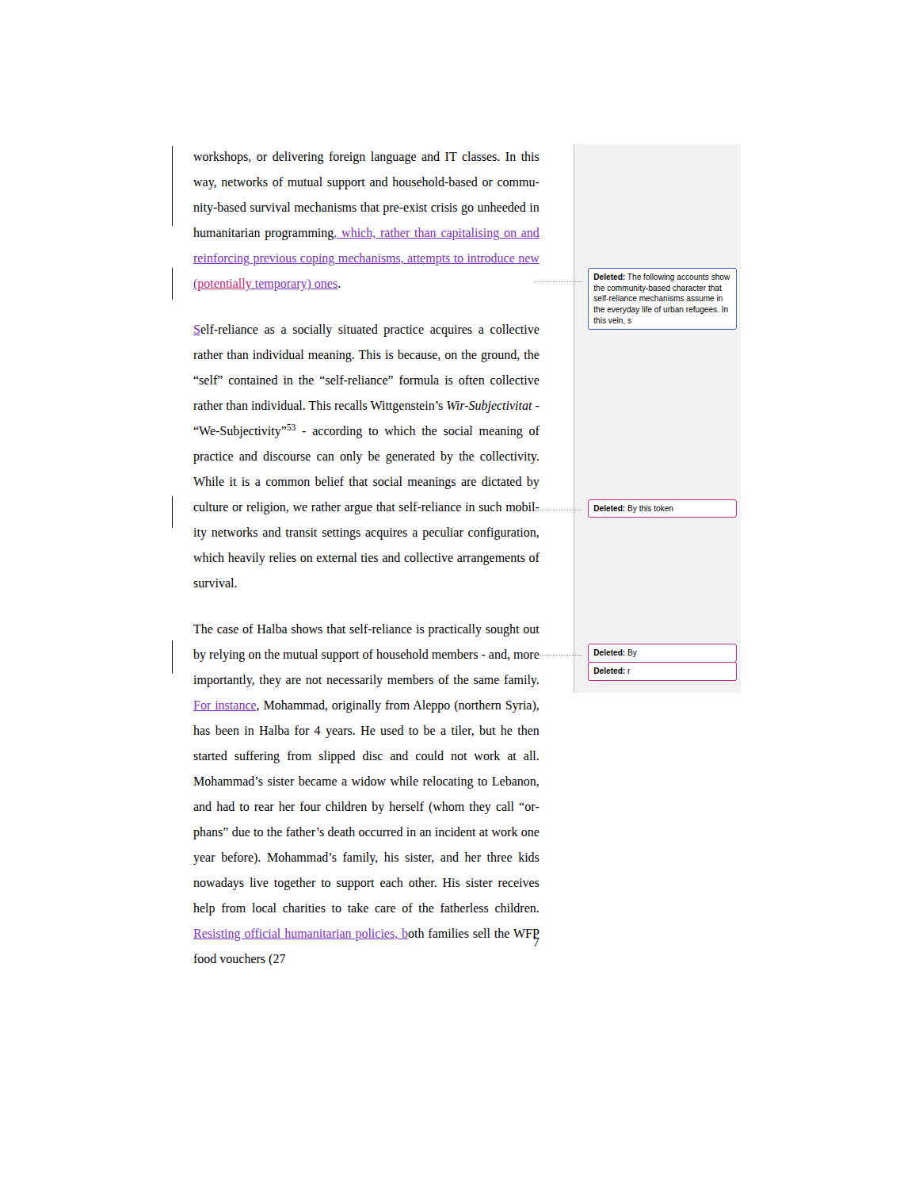workshops, or delivering foreign language and IT classes. In this way, networks of mutual support and household-based or community-based survival mechanisms that pre-exist crisis go unheeded in humanitarian programming, which, rather than capitalising on and reinforcing previous coping mechanisms, attempts to introduce new (potentially temporary) ones.
Self-reliance as a socially situated practice acquires a collective rather than individual meaning. This is because, on the ground, the “self” contained in the “self-reliance” formula is often collective rather than individual. This recalls Wittgenstein’s Wir-Subjectivitat - “We-Subjectivity”53 - according to which the social meaning of practice and discourse can only be generated by the collectivity. While it is a common belief that social meanings are dictated by culture or religion, we rather argue that self-reliance in such mobility networks and transit settings acquires a peculiar configuration, which heavily relies on external ties and collective arrangements of survival.
The case of Halba shows that self-reliance is practically sought out by relying on the mutual support of household members - and, more importantly, they are not necessarily members of the same family. For instance, Mohammad, originally from Aleppo (northern Syria), has been in Halba for 4 years. He used to be a tiler, but he then started suffering from slipped disc and could not work at all. Mohammad’s sister became a widow while relocating to Lebanon, and had to rear her four children by herself (whom they call “orphans” due to the father’s death occurred in an incident at work one year before). Mohammad’s family, his sister, and her three kids nowadays live together to support each other. His sister receives help from local charities to take care of the fatherless children. Resisting official humanitarian policies, both families sell the WFP food vouchers (27
7
Deleted: The following accounts show the community-based character that self-reliance mechanisms assume in the everyday life of urban refugees. In this vein, s
Deleted: By this token
Deleted: By
Deleted: r